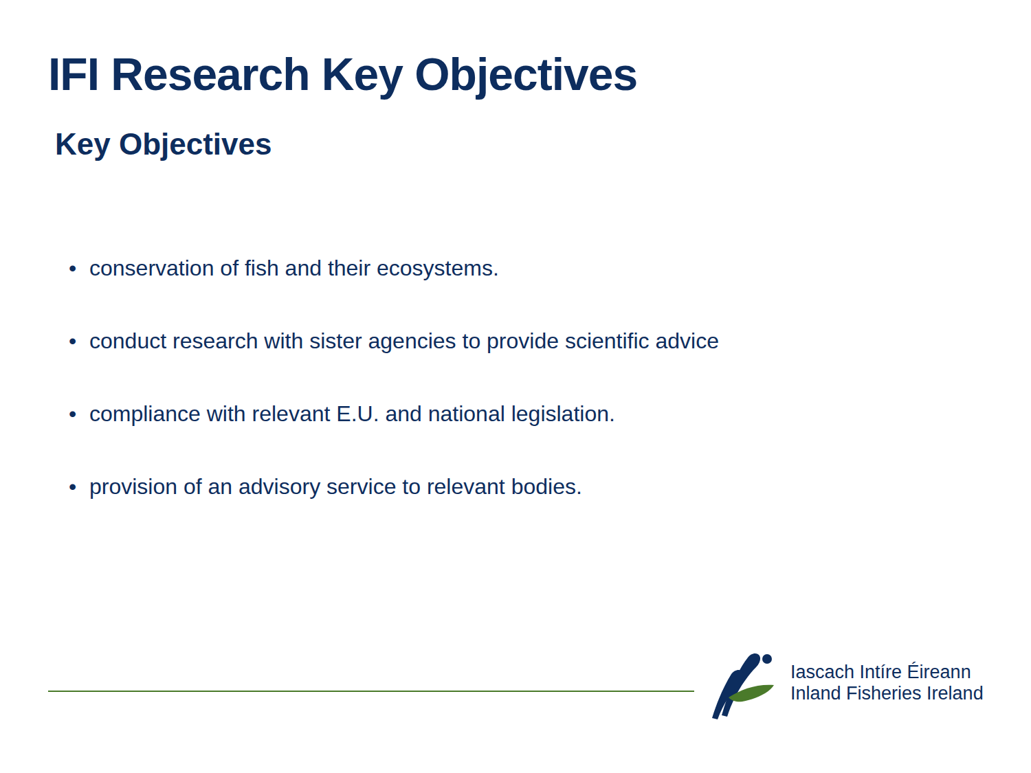IFI Research Key Objectives
Key Objectives
conservation of fish and their ecosystems.
conduct research with sister agencies to provide scientific advice
compliance with relevant E.U. and national legislation.
provision of an advisory service to relevant bodies.
Iascach Intíre Éireann
Inland Fisheries Ireland